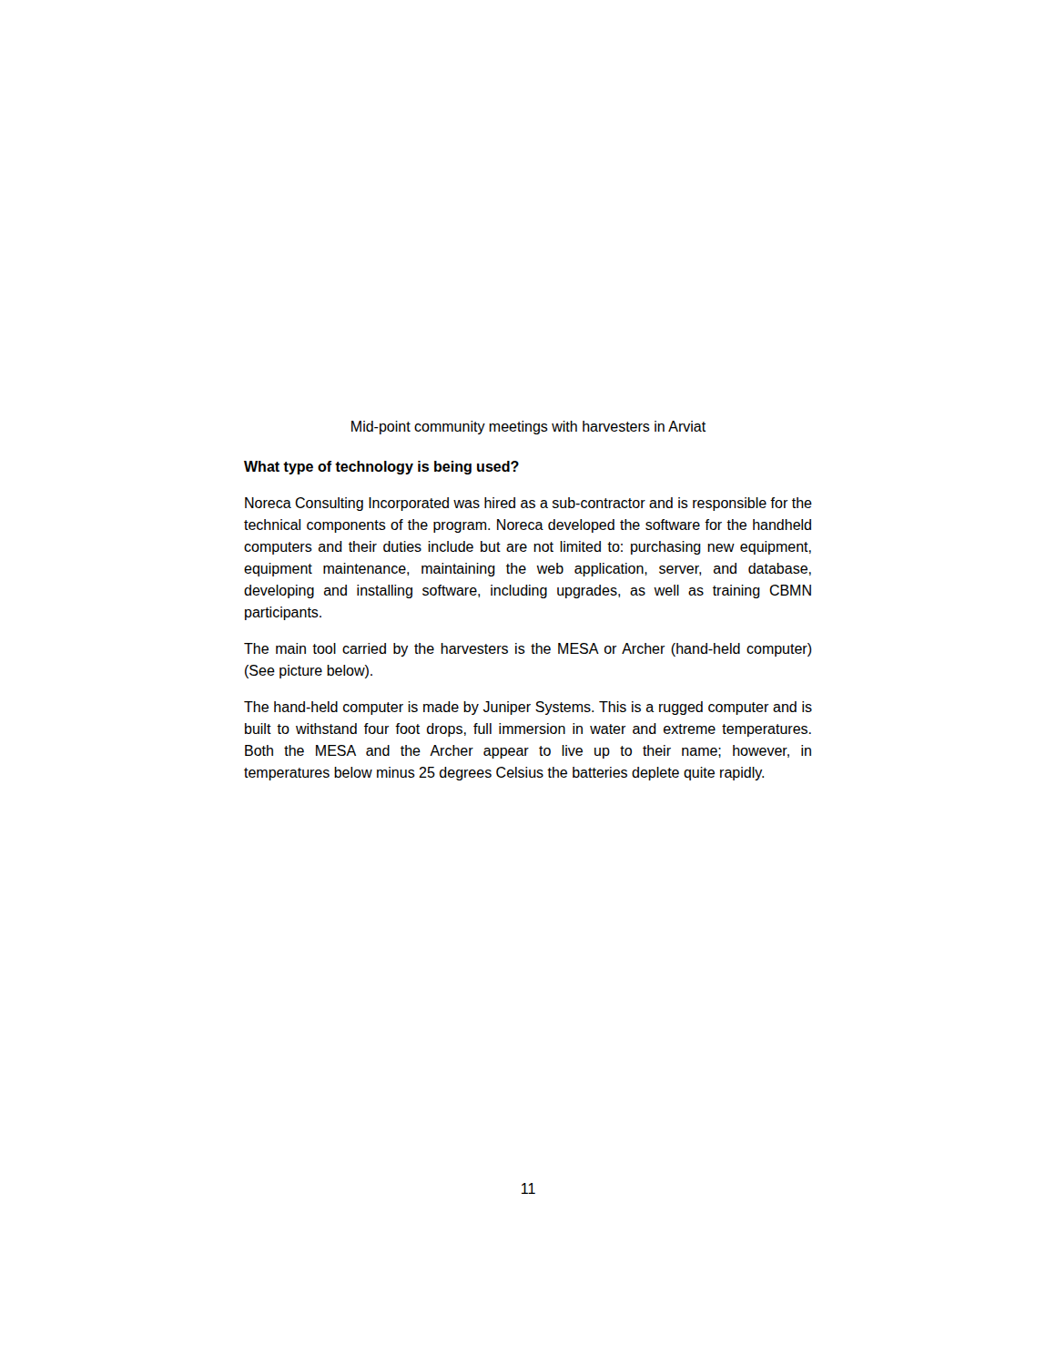Mid-point community meetings with harvesters in Arviat
What type of technology is being used?
Noreca Consulting Incorporated was hired as a sub-contractor and is responsible for the technical components of the program. Noreca developed the software for the handheld computers and their duties include but are not limited to: purchasing new equipment, equipment maintenance, maintaining the web application, server, and database, developing and installing software, including upgrades, as well as training CBMN participants.
The main tool carried by the harvesters is the MESA or Archer (hand-held computer)(See picture below).
The hand-held computer is made by Juniper Systems. This is a rugged computer and is built to withstand four foot drops, full immersion in water and extreme temperatures. Both the MESA and the Archer appear to live up to their name; however, in temperatures below minus 25 degrees Celsius the batteries deplete quite rapidly.
11